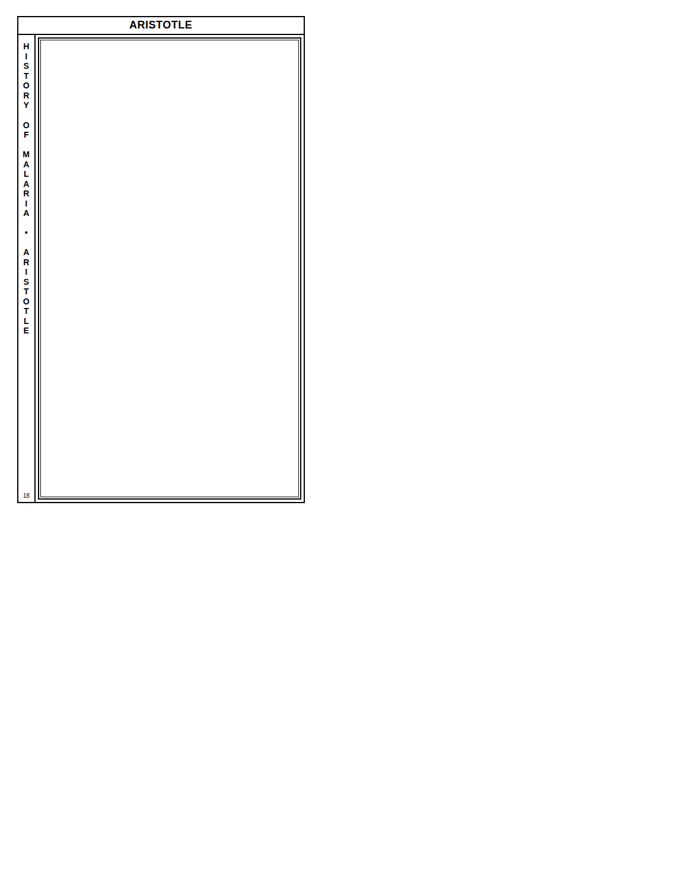ARISTOTLE
H I S T O R Y O F M A L A R I A • A R I S T O T L E
18